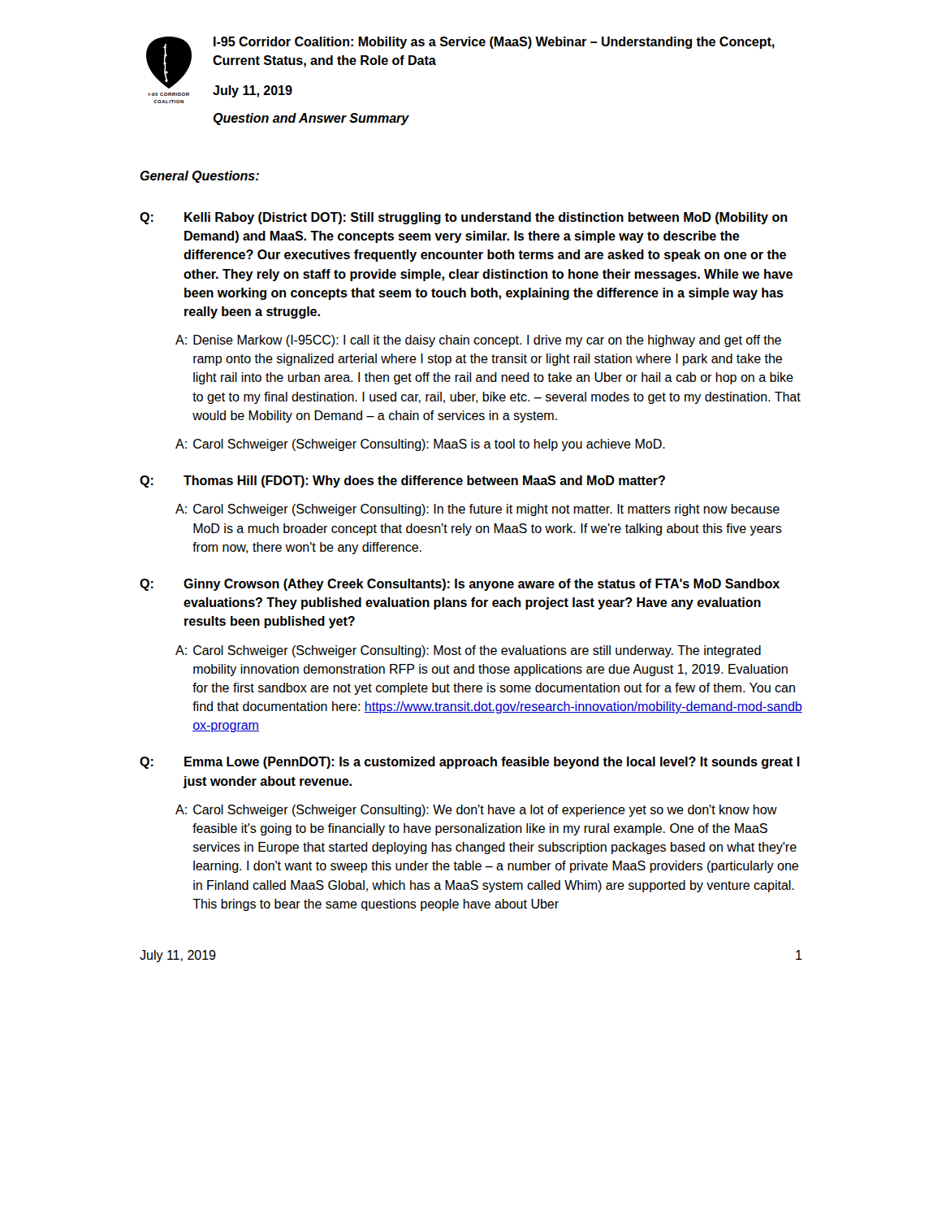I-95 CORRIDOR
COALITION
I-95 Corridor Coalition: Mobility as a Service (MaaS) Webinar – Understanding the Concept, Current Status, and the Role of Data
July 11, 2019
Question and Answer Summary
General Questions:
Q: Kelli Raboy (District DOT): Still struggling to understand the distinction between MoD (Mobility on Demand) and MaaS. The concepts seem very similar. Is there a simple way to describe the difference? Our executives frequently encounter both terms and are asked to speak on one or the other. They rely on staff to provide simple, clear distinction to hone their messages. While we have been working on concepts that seem to touch both, explaining the difference in a simple way has really been a struggle.
A: Denise Markow (I-95CC): I call it the daisy chain concept. I drive my car on the highway and get off the ramp onto the signalized arterial where I stop at the transit or light rail station where I park and take the light rail into the urban area. I then get off the rail and need to take an Uber or hail a cab or hop on a bike to get to my final destination. I used car, rail, uber, bike etc. – several modes to get to my destination. That would be Mobility on Demand – a chain of services in a system.
A: Carol Schweiger (Schweiger Consulting): MaaS is a tool to help you achieve MoD.
Q: Thomas Hill (FDOT): Why does the difference between MaaS and MoD matter?
A: Carol Schweiger (Schweiger Consulting): In the future it might not matter. It matters right now because MoD is a much broader concept that doesn't rely on MaaS to work. If we're talking about this five years from now, there won't be any difference.
Q: Ginny Crowson (Athey Creek Consultants): Is anyone aware of the status of FTA's MoD Sandbox evaluations? They published evaluation plans for each project last year? Have any evaluation results been published yet?
A: Carol Schweiger (Schweiger Consulting): Most of the evaluations are still underway. The integrated mobility innovation demonstration RFP is out and those applications are due August 1, 2019. Evaluation for the first sandbox are not yet complete but there is some documentation out for a few of them. You can find that documentation here: https://www.transit.dot.gov/research-innovation/mobility-demand-mod-sandbox-program
Q: Emma Lowe (PennDOT): Is a customized approach feasible beyond the local level? It sounds great I just wonder about revenue.
A: Carol Schweiger (Schweiger Consulting): We don't have a lot of experience yet so we don't know how feasible it's going to be financially to have personalization like in my rural example. One of the MaaS services in Europe that started deploying has changed their subscription packages based on what they're learning. I don't want to sweep this under the table – a number of private MaaS providers (particularly one in Finland called MaaS Global, which has a MaaS system called Whim) are supported by venture capital. This brings to bear the same questions people have about Uber
July 11, 2019 1